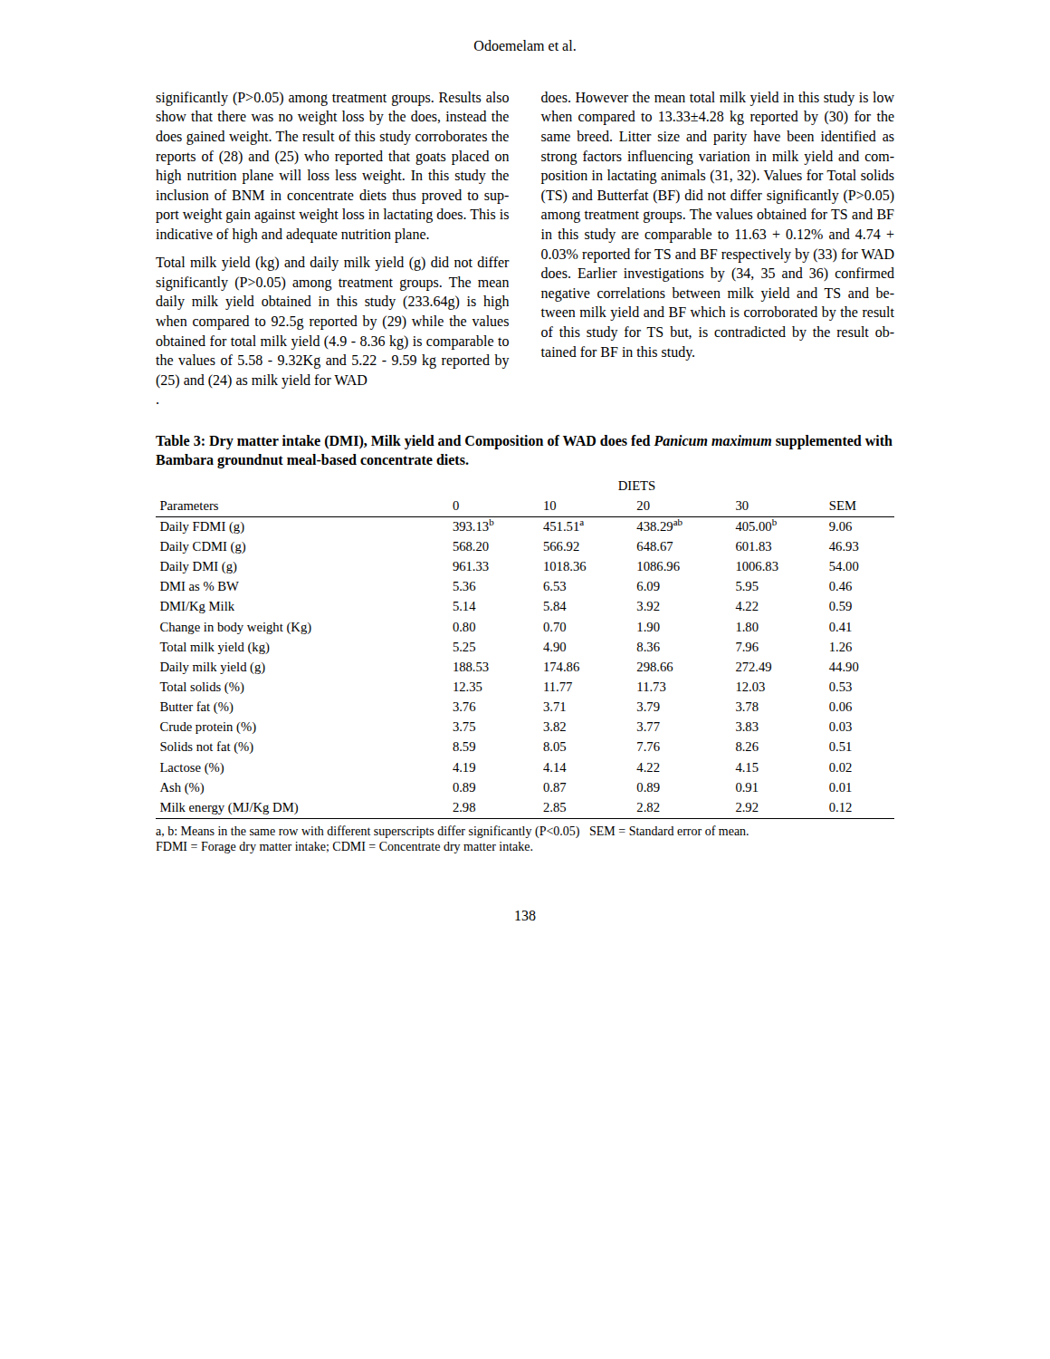Odoemelam et al.
significantly (P>0.05) among treatment groups. Results also show that there was no weight loss by the does, instead the does gained weight. The result of this study corroborates the reports of (28) and (25) who reported that goats placed on high nutrition plane will loss less weight. In this study the inclusion of BNM in concentrate diets thus proved to support weight gain against weight loss in lactating does. This is indicative of high and adequate nutrition plane.
Total milk yield (kg) and daily milk yield (g) did not differ significantly (P>0.05) among treatment groups. The mean daily milk yield obtained in this study (233.64g) is high when compared to 92.5g reported by (29) while the values obtained for total milk yield (4.9 - 8.36 kg) is comparable to the values of 5.58 - 9.32Kg and 5.22 - 9.59 kg reported by (25) and (24) as milk yield for WAD
does. However the mean total milk yield in this study is low when compared to 13.33±4.28 kg reported by (30) for the same breed. Litter size and parity have been identified as strong factors influencing variation in milk yield and composition in lactating animals (31, 32). Values for Total solids (TS) and Butterfat (BF) did not differ significantly (P>0.05) among treatment groups. The values obtained for TS and BF in this study are comparable to 11.63 + 0.12% and 4.74 + 0.03% reported for TS and BF respectively by (33) for WAD does. Earlier investigations by (34, 35 and 36) confirmed negative correlations between milk yield and TS and between milk yield and BF which is corroborated by the result of this study for TS but, is contradicted by the result obtained for BF in this study.
.
Table 3: Dry matter intake (DMI), Milk yield and Composition of WAD does fed Panicum maximum supplemented with Bambara groundnut meal-based concentrate diets.
| | DIETS | |
| --- | --- | --- |
| Parameters | 0 | 10 | 20 | 30 | SEM |
| Daily FDMI (g) | 393.13 b | 451.51 a | 438.29 ab | 405.00 b | 9.06 |
| Daily CDMI (g) | 568.20 | 566.92 | 648.67 | 601.83 | 46.93 |
| Daily DMI (g) | 961.33 | 1018.36 | 1086.96 | 1006.83 | 54.00 |
| DMI as % BW | 5.36 | 6.53 | 6.09 | 5.95 | 0.46 |
| DMI/Kg Milk | 5.14 | 5.84 | 3.92 | 4.22 | 0.59 |
| Change in body weight (Kg) | 0.80 | 0.70 | 1.90 | 1.80 | 0.41 |
| Total milk yield (kg) | 5.25 | 4.90 | 8.36 | 7.96 | 1.26 |
| Daily milk yield (g) | 188.53 | 174.86 | 298.66 | 272.49 | 44.90 |
| Total solids (%) | 12.35 | 11.77 | 11.73 | 12.03 | 0.53 |
| Butter fat (%) | 3.76 | 3.71 | 3.79 | 3.78 | 0.06 |
| Crude protein (%) | 3.75 | 3.82 | 3.77 | 3.83 | 0.03 |
| Solids not fat (%) | 8.59 | 8.05 | 7.76 | 8.26 | 0.51 |
| Lactose (%) | 4.19 | 4.14 | 4.22 | 4.15 | 0.02 |
| Ash (%) | 0.89 | 0.87 | 0.89 | 0.91 | 0.01 |
| Milk energy (MJ/Kg DM) | 2.98 | 2.85 | 2.82 | 2.92 | 0.12 |
a, b: Means in the same row with different superscripts differ significantly (P<0.05) SEM = Standard error of mean.
FDMI = Forage dry matter intake; CDMI = Concentrate dry matter intake.
138